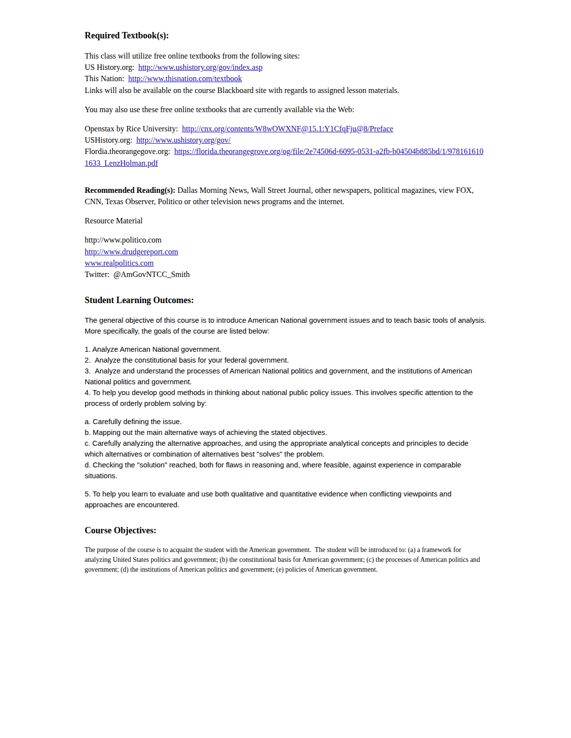Required Textbook(s):
This class will utilize free online textbooks from the following sites:
US History.org: http://www.ushistory.org/gov/index.asp
This Nation: http://www.thisnation.com/textbook
Links will also be available on the course Blackboard site with regards to assigned lesson materials.
You may also use these free online textbooks that are currently available via the Web:
Openstax by Rice University: http://cnx.org/contents/W8wOWXNF@15.1:Y1CfqFju@8/Preface
USHistory.org: http://www.ushistory.org/gov/
Flordia.theorangegove.org: https://florida.theorangegrove.org/og/file/2e74506d-6095-0531-a2fb-b04504b885bd/1/9781616101633_LenzHolman.pdf
Recommended Reading(s): Dallas Morning News, Wall Street Journal, other newspapers, political magazines, view FOX, CNN, Texas Observer, Politico or other television news programs and the internet.
Resource Material
http://www.politico.com
http://www.drudgereport.com
www.realpolitics.com
Twitter: @AmGovNTCC_Smith
Student Learning Outcomes:
The general objective of this course is to introduce American National government issues and to teach basic tools of analysis. More specifically, the goals of the course are listed below:
1. Analyze American National government.
2. Analyze the constitutional basis for your federal government.
3. Analyze and understand the processes of American National politics and government, and the institutions of American National politics and government.
4. To help you develop good methods in thinking about national public policy issues. This involves specific attention to the process of orderly problem solving by:
a. Carefully defining the issue.
b. Mapping out the main alternative ways of achieving the stated objectives.
c. Carefully analyzing the alternative approaches, and using the appropriate analytical concepts and principles to decide which alternatives or combination of alternatives best "solves" the problem.
d. Checking the "solution" reached, both for flaws in reasoning and, where feasible, against experience in comparable situations.
5. To help you learn to evaluate and use both qualitative and quantitative evidence when conflicting viewpoints and approaches are encountered.
Course Objectives:
The purpose of the course is to acquaint the student with the American government. The student will be introduced to: (a) a framework for analyzing United States politics and government; (b) the constitutional basis for American government; (c) the processes of American politics and government; (d) the institutions of American politics and government; (e) policies of American government.